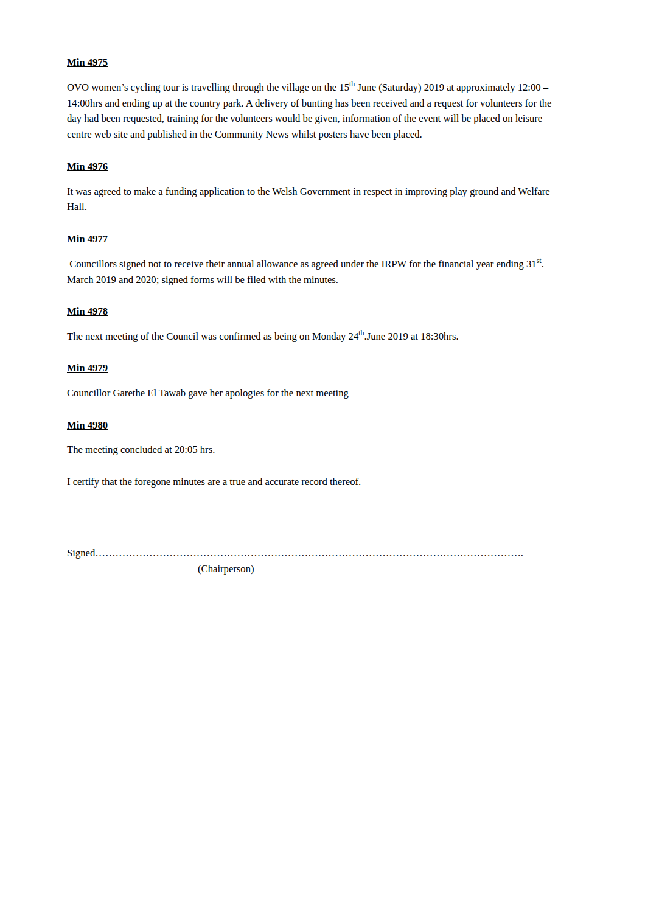Min 4975
OVO women’s cycling tour is travelling through the village on the 15th June (Saturday) 2019 at approximately 12:00 – 14:00hrs and ending up at the country park. A delivery of bunting has been received and a request for volunteers for the day had been requested, training for the volunteers would be given, information of the event will be placed on leisure centre web site and published in the Community News whilst posters have been placed.
Min 4976
It was agreed to make a funding application to the Welsh Government in respect in improving play ground and Welfare Hall.
Min 4977
Councillors signed not to receive their annual allowance as agreed under the IRPW for the financial year ending 31st. March 2019 and 2020; signed forms will be filed with the minutes.
Min 4978
The next meeting of the Council was confirmed as being on Monday 24th.June 2019 at 18:30hrs.
Min 4979
Councillor Garethe El Tawab gave her apologies for the next meeting
Min 4980
The meeting concluded at 20:05 hrs.
I certify that the foregone minutes are a true and accurate record thereof.
Signed……………………………………………………………………………………………………………….
(Chairperson)